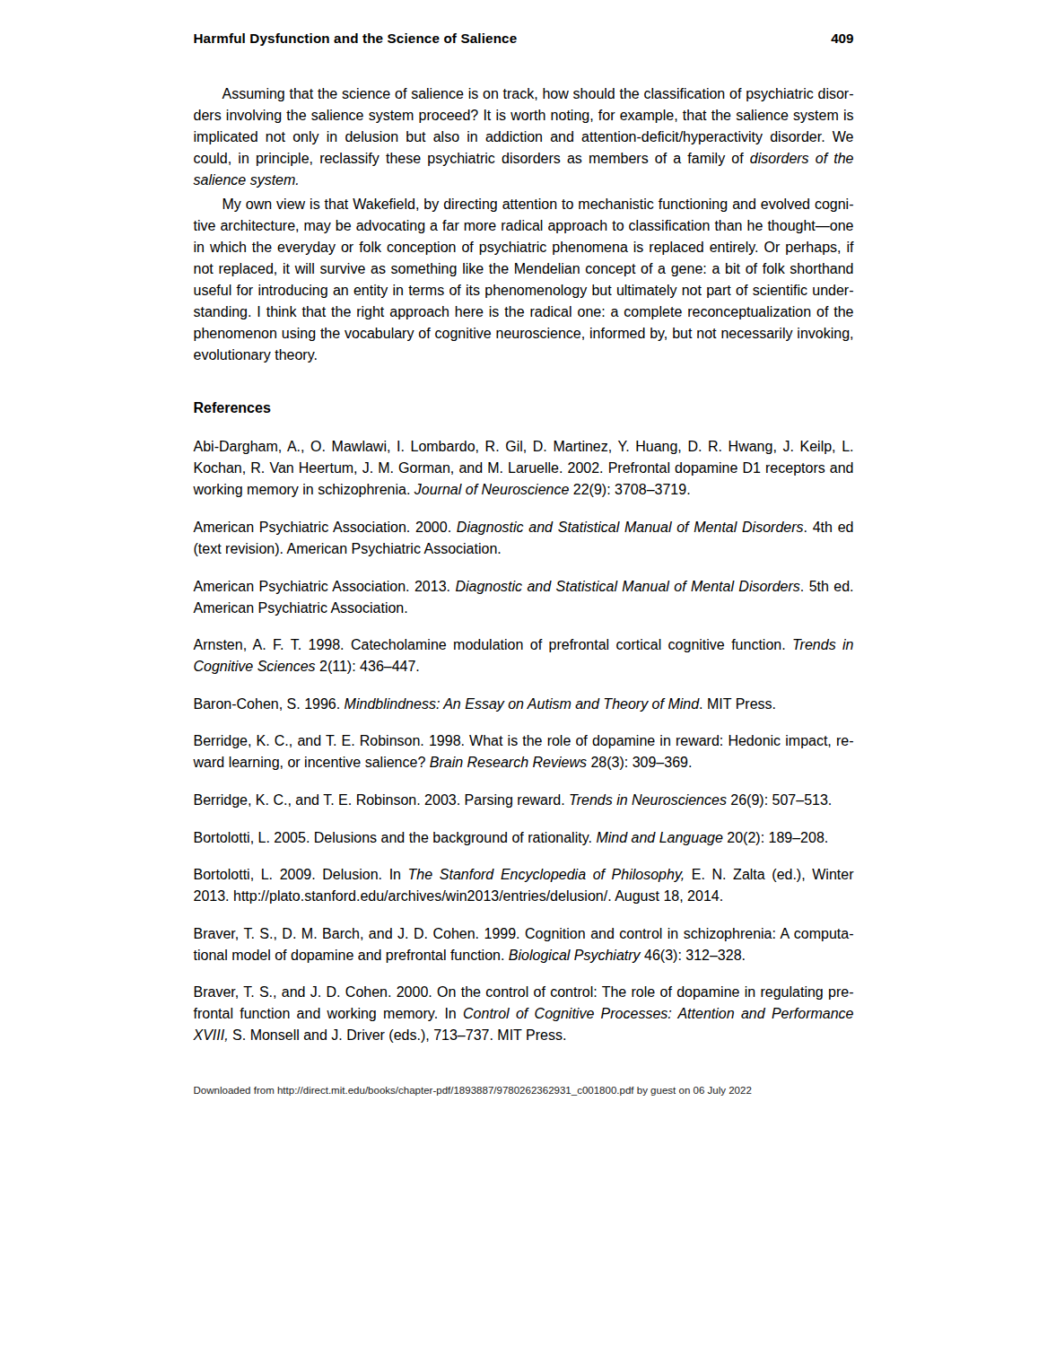Harmful Dysfunction and the Science of Salience 409
Assuming that the science of salience is on track, how should the classification of psychiatric disorders involving the salience system proceed? It is worth noting, for example, that the salience system is implicated not only in delusion but also in addiction and attention-deficit/hyperactivity disorder. We could, in principle, reclassify these psychiatric disorders as members of a family of disorders of the salience system.
My own view is that Wakefield, by directing attention to mechanistic functioning and evolved cognitive architecture, may be advocating a far more radical approach to classification than he thought—one in which the everyday or folk conception of psychiatric phenomena is replaced entirely. Or perhaps, if not replaced, it will survive as something like the Mendelian concept of a gene: a bit of folk shorthand useful for introducing an entity in terms of its phenomenology but ultimately not part of scientific understanding. I think that the right approach here is the radical one: a complete reconceptualization of the phenomenon using the vocabulary of cognitive neuroscience, informed by, but not necessarily invoking, evolutionary theory.
References
Abi-Dargham, A., O. Mawlawi, I. Lombardo, R. Gil, D. Martinez, Y. Huang, D. R. Hwang, J. Keilp, L. Kochan, R. Van Heertum, J. M. Gorman, and M. Laruelle. 2002. Prefrontal dopamine D1 receptors and working memory in schizophrenia. Journal of Neuroscience 22(9): 3708–3719.
American Psychiatric Association. 2000. Diagnostic and Statistical Manual of Mental Disorders. 4th ed (text revision). American Psychiatric Association.
American Psychiatric Association. 2013. Diagnostic and Statistical Manual of Mental Disorders. 5th ed. American Psychiatric Association.
Arnsten, A. F. T. 1998. Catecholamine modulation of prefrontal cortical cognitive function. Trends in Cognitive Sciences 2(11): 436–447.
Baron-Cohen, S. 1996. Mindblindness: An Essay on Autism and Theory of Mind. MIT Press.
Berridge, K. C., and T. E. Robinson. 1998. What is the role of dopamine in reward: Hedonic impact, reward learning, or incentive salience? Brain Research Reviews 28(3): 309–369.
Berridge, K. C., and T. E. Robinson. 2003. Parsing reward. Trends in Neurosciences 26(9): 507–513.
Bortolotti, L. 2005. Delusions and the background of rationality. Mind and Language 20(2): 189–208.
Bortolotti, L. 2009. Delusion. In The Stanford Encyclopedia of Philosophy, E. N. Zalta (ed.), Winter 2013. http://plato.stanford.edu/archives/win2013/entries/delusion/. August 18, 2014.
Braver, T. S., D. M. Barch, and J. D. Cohen. 1999. Cognition and control in schizophrenia: A computational model of dopamine and prefrontal function. Biological Psychiatry 46(3): 312–328.
Braver, T. S., and J. D. Cohen. 2000. On the control of control: The role of dopamine in regulating prefrontal function and working memory. In Control of Cognitive Processes: Attention and Performance XVIII, S. Monsell and J. Driver (eds.), 713–737. MIT Press.
Downloaded from http://direct.mit.edu/books/chapter-pdf/1893887/9780262362931_c001800.pdf by guest on 06 July 2022